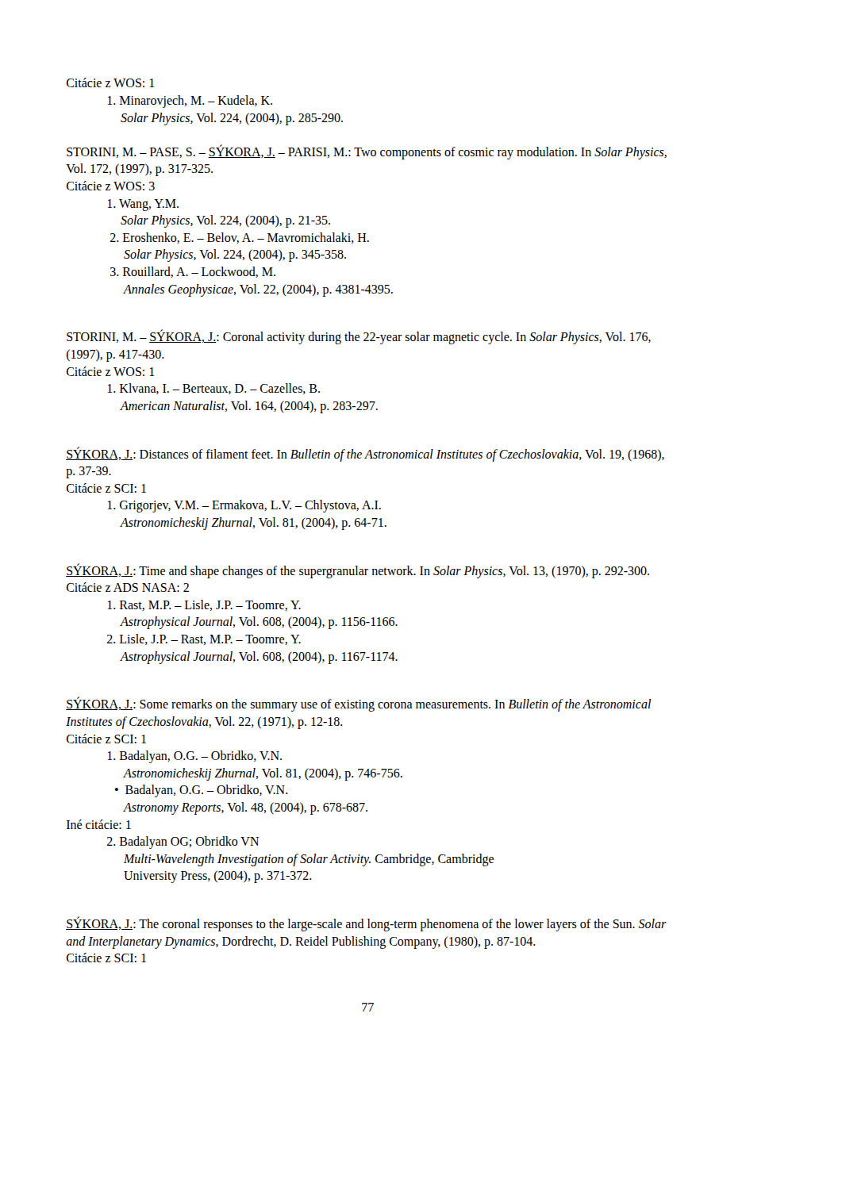Citácie z WOS: 1
1. Minarovjech, M. – Kudela, K.
Solar Physics, Vol. 224, (2004), p. 285-290.
STORINI, M. – PASE, S. – SÝKORA, J. – PARISI, M.: Two components of cosmic ray modulation. In Solar Physics, Vol. 172, (1997), p. 317-325.
Citácie z WOS: 3
1. Wang, Y.M.
Solar Physics, Vol. 224, (2004), p. 21-35.
2. Eroshenko, E. – Belov, A. – Mavromichalaki, H.
Solar Physics, Vol. 224, (2004), p. 345-358.
3. Rouillard, A. – Lockwood, M.
Annales Geophysicae, Vol. 22, (2004), p. 4381-4395.
STORINI, M. – SÝKORA, J.: Coronal activity during the 22-year solar magnetic cycle. In Solar Physics, Vol. 176, (1997), p. 417-430.
Citácie z WOS: 1
1. Klvana, I. – Berteaux, D. – Cazelles, B.
American Naturalist, Vol. 164, (2004), p. 283-297.
SÝKORA, J.: Distances of filament feet. In Bulletin of the Astronomical Institutes of Czechoslovakia, Vol. 19, (1968), p. 37-39.
Citácie z SCI: 1
1. Grigorjev, V.M. – Ermakova, L.V. – Chlystova, A.I.
Astronomicheskij Zhurnal, Vol. 81, (2004), p. 64-71.
SÝKORA, J.: Time and shape changes of the supergranular network. In Solar Physics, Vol. 13, (1970), p. 292-300.
Citácie z ADS NASA: 2
1. Rast, M.P. – Lisle, J.P. – Toomre, Y.
Astrophysical Journal, Vol. 608, (2004), p. 1156-1166.
2. Lisle, J.P. – Rast, M.P. – Toomre, Y.
Astrophysical Journal, Vol. 608, (2004), p. 1167-1174.
SÝKORA, J.: Some remarks on the summary use of existing corona measurements. In Bulletin of the Astronomical Institutes of Czechoslovakia, Vol. 22, (1971), p. 12-18.
Citácie z SCI: 1
1. Badalyan, O.G. – Obridko, V.N.
Astronomicheskij Zhurnal, Vol. 81, (2004), p. 746-756.
• Badalyan, O.G. – Obridko, V.N.
Astronomy Reports, Vol. 48, (2004), p. 678-687.
Iné citácie: 1
2. Badalyan OG; Obridko VN
Multi-Wavelength Investigation of Solar Activity. Cambridge, Cambridge
University Press, (2004), p. 371-372.
SÝKORA, J.: The coronal responses to the large-scale and long-term phenomena of the lower layers of the Sun. Solar and Interplanetary Dynamics, Dordrecht, D. Reidel Publishing Company, (1980), p. 87-104.
Citácie z SCI: 1
77